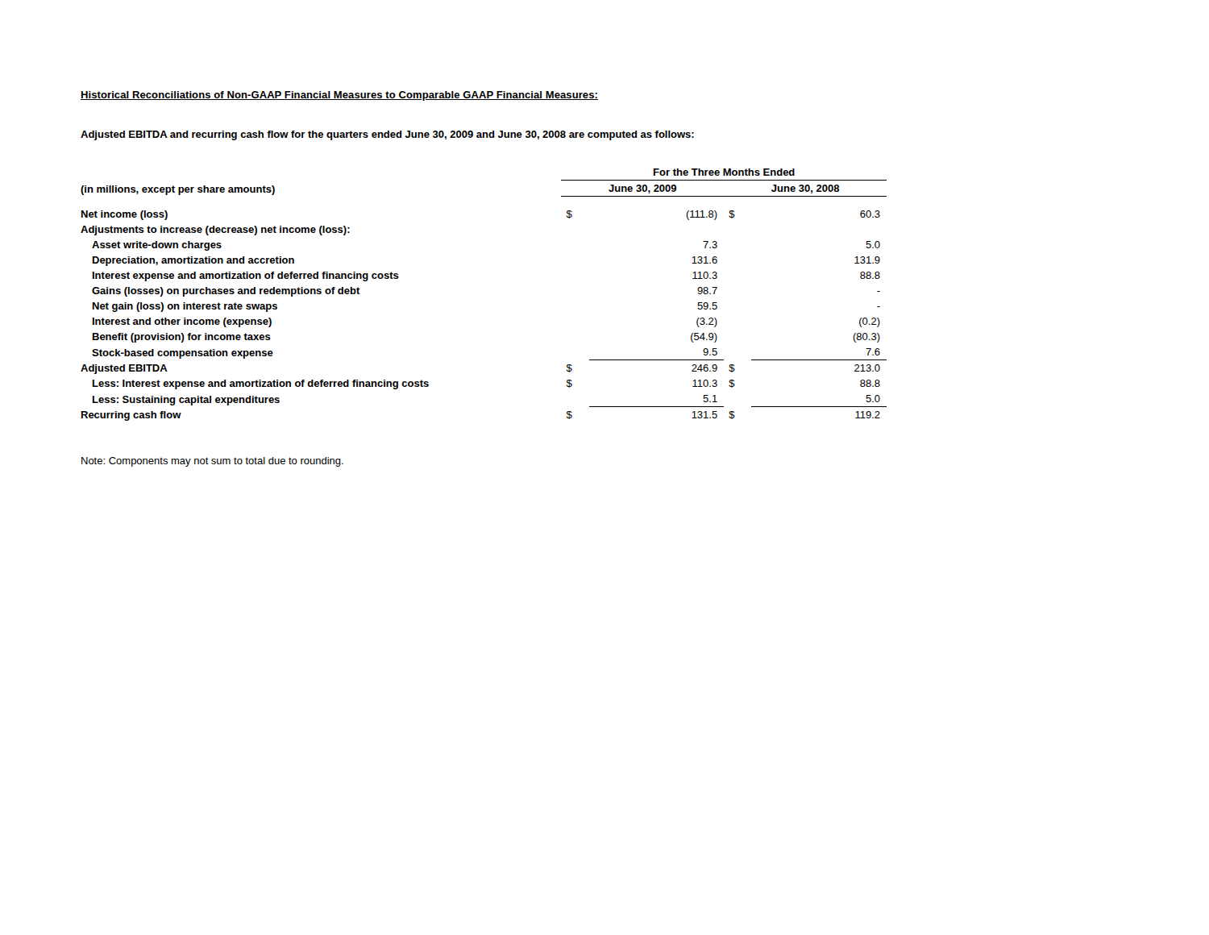Historical Reconciliations of Non-GAAP Financial Measures to Comparable GAAP Financial Measures:
Adjusted EBITDA and recurring cash flow for the quarters ended June 30, 2009 and June 30, 2008 are computed as follows:
| | For the Three Months Ended |
| (in millions, except per share amounts) | June 30, 2009 | June 30, 2008 |
| Net income (loss) | $ | (111.8) | $ | 60.3 |
| Adjustments to increase (decrease) net income (loss): | | | | |
| Asset write-down charges | | 7.3 | | 5.0 |
| Depreciation, amortization and accretion | | 131.6 | | 131.9 |
| Interest expense and amortization of deferred financing costs | | 110.3 | | 88.8 |
| Gains (losses) on purchases and redemptions of debt | | 98.7 | | - |
| Net gain (loss) on interest rate swaps | | 59.5 | | - |
| Interest and other income (expense) | | (3.2) | | (0.2) |
| Benefit (provision) for income taxes | | (54.9) | | (80.3) |
| Stock-based compensation expense | | 9.5 | | 7.6 |
| Adjusted EBITDA | $ | 246.9 | $ | 213.0 |
| Less: Interest expense and amortization of deferred financing costs | $ | 110.3 | $ | 88.8 |
| Less: Sustaining capital expenditures | | 5.1 | | 5.0 |
| Recurring cash flow | $ | 131.5 | $ | 119.2 |
Note: Components may not sum to total due to rounding.